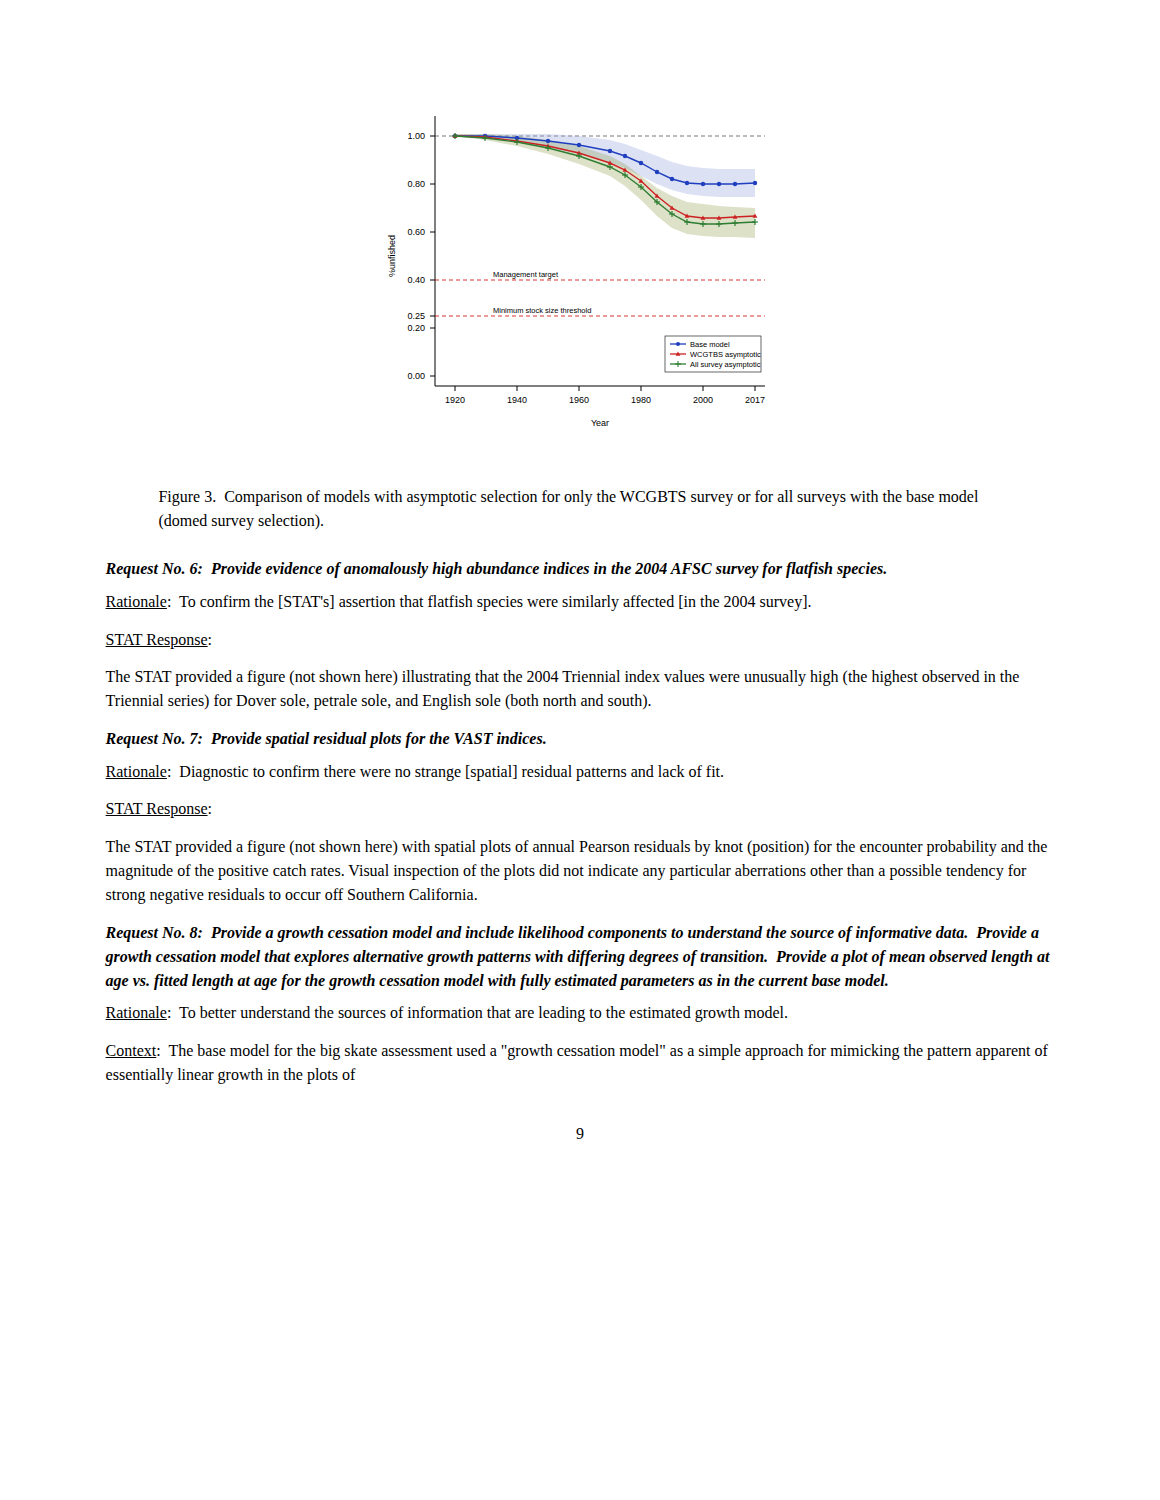1.00 0.80 0.60 0.40 0.25 0.20 0.00 %unfished 1920 1940 1960 1980 2000 2017 Year Management target Minimum stock size threshold Base model WCGTBS asymptotic All survey asymptotic
Figure 3. Comparison of models with asymptotic selection for only the WCGBTS survey or for all surveys with the base model (domed survey selection).
Request No. 6: Provide evidence of anomalously high abundance indices in the 2004 AFSC survey for flatfish species.
Rationale: To confirm the [STAT's] assertion that flatfish species were similarly affected [in the 2004 survey].
STAT Response:
The STAT provided a figure (not shown here) illustrating that the 2004 Triennial index values were unusually high (the highest observed in the Triennial series) for Dover sole, petrale sole, and English sole (both north and south).
Request No. 7: Provide spatial residual plots for the VAST indices.
Rationale: Diagnostic to confirm there were no strange [spatial] residual patterns and lack of fit.
STAT Response:
The STAT provided a figure (not shown here) with spatial plots of annual Pearson residuals by knot (position) for the encounter probability and the magnitude of the positive catch rates. Visual inspection of the plots did not indicate any particular aberrations other than a possible tendency for strong negative residuals to occur off Southern California.
Request No. 8: Provide a growth cessation model and include likelihood components to understand the source of informative data. Provide a growth cessation model that explores alternative growth patterns with differing degrees of transition. Provide a plot of mean observed length at age vs. fitted length at age for the growth cessation model with fully estimated parameters as in the current base model.
Rationale: To better understand the sources of information that are leading to the estimated growth model.
Context: The base model for the big skate assessment used a "growth cessation model" as a simple approach for mimicking the pattern apparent of essentially linear growth in the plots of
9